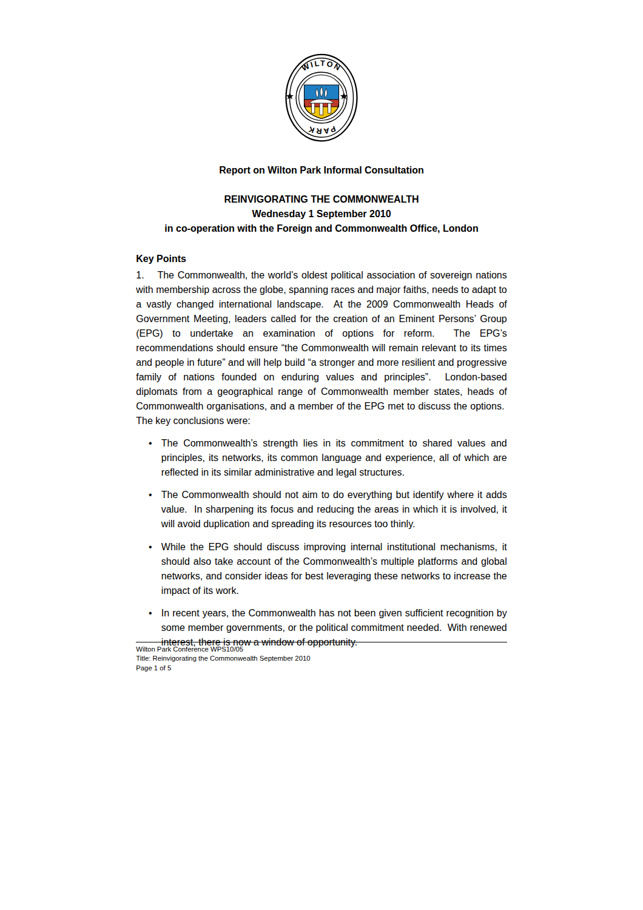WILTON PARK
Report on Wilton Park Informal Consultation
REINVIGORATING THE COMMONWEALTH
Wednesday 1 September 2010
in co-operation with the Foreign and Commonwealth Office, London
Key Points
1. The Commonwealth, the world’s oldest political association of sovereign nations with membership across the globe, spanning races and major faiths, needs to adapt to a vastly changed international landscape. At the 2009 Commonwealth Heads of Government Meeting, leaders called for the creation of an Eminent Persons’ Group (EPG) to undertake an examination of options for reform. The EPG’s recommendations should ensure “the Commonwealth will remain relevant to its times and people in future” and will help build “a stronger and more resilient and progressive family of nations founded on enduring values and principles”. London-based diplomats from a geographical range of Commonwealth member states, heads of Commonwealth organisations, and a member of the EPG met to discuss the options. The key conclusions were:
The Commonwealth’s strength lies in its commitment to shared values and principles, its networks, its common language and experience, all of which are reflected in its similar administrative and legal structures.
The Commonwealth should not aim to do everything but identify where it adds value. In sharpening its focus and reducing the areas in which it is involved, it will avoid duplication and spreading its resources too thinly.
While the EPG should discuss improving internal institutional mechanisms, it should also take account of the Commonwealth’s multiple platforms and global networks, and consider ideas for best leveraging these networks to increase the impact of its work.
In recent years, the Commonwealth has not been given sufficient recognition by some member governments, or the political commitment needed. With renewed interest, there is now a window of opportunity.
Wilton Park Conference WPS10/05
Title: Reinvigorating the Commonwealth September 2010
Page 1 of 5